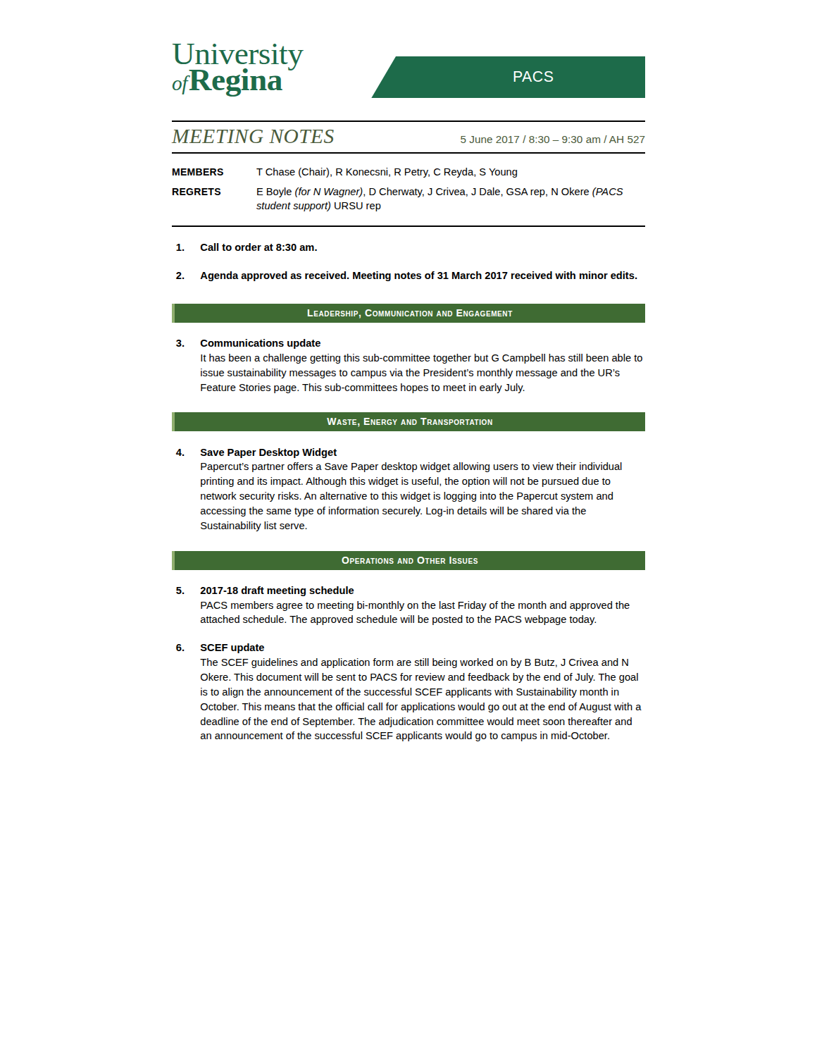University of Regina
PACS
MEETING NOTES
5 June 2017 / 8:30 – 9:30 am / AH 527
| MEMBERS | T Chase (Chair), R Konecsni, R Petry, C Reyda, S Young |
| REGRETS | E Boyle (for N Wagner) , D Cherwaty, J Crivea, J Dale, GSA rep, N Okere (PACS student support) URSU rep |
Call to order at 8:30 am.
Agenda approved as received. Meeting notes of 31 March 2017 received with minor edits.
Leadership, Communication and Engagement
Communications update
It has been a challenge getting this sub-committee together but G Campbell has still been able to issue sustainability messages to campus via the President’s monthly message and the UR’s Feature Stories page. This sub-committees hopes to meet in early July.
Waste, Energy and Transportation
Save Paper Desktop Widget
Papercut’s partner offers a Save Paper desktop widget allowing users to view their individual printing and its impact. Although this widget is useful, the option will not be pursued due to network security risks. An alternative to this widget is logging into the Papercut system and accessing the same type of information securely. Log-in details will be shared via the Sustainability list serve.
Operations and Other Issues
2017-18 draft meeting schedule
PACS members agree to meeting bi-monthly on the last Friday of the month and approved the attached schedule. The approved schedule will be posted to the PACS webpage today.
SCEF update
The SCEF guidelines and application form are still being worked on by B Butz, J Crivea and N Okere. This document will be sent to PACS for review and feedback by the end of July. The goal is to align the announcement of the successful SCEF applicants with Sustainability month in October. This means that the official call for applications would go out at the end of August with a deadline of the end of September. The adjudication committee would meet soon thereafter and an announcement of the successful SCEF applicants would go to campus in mid-October.